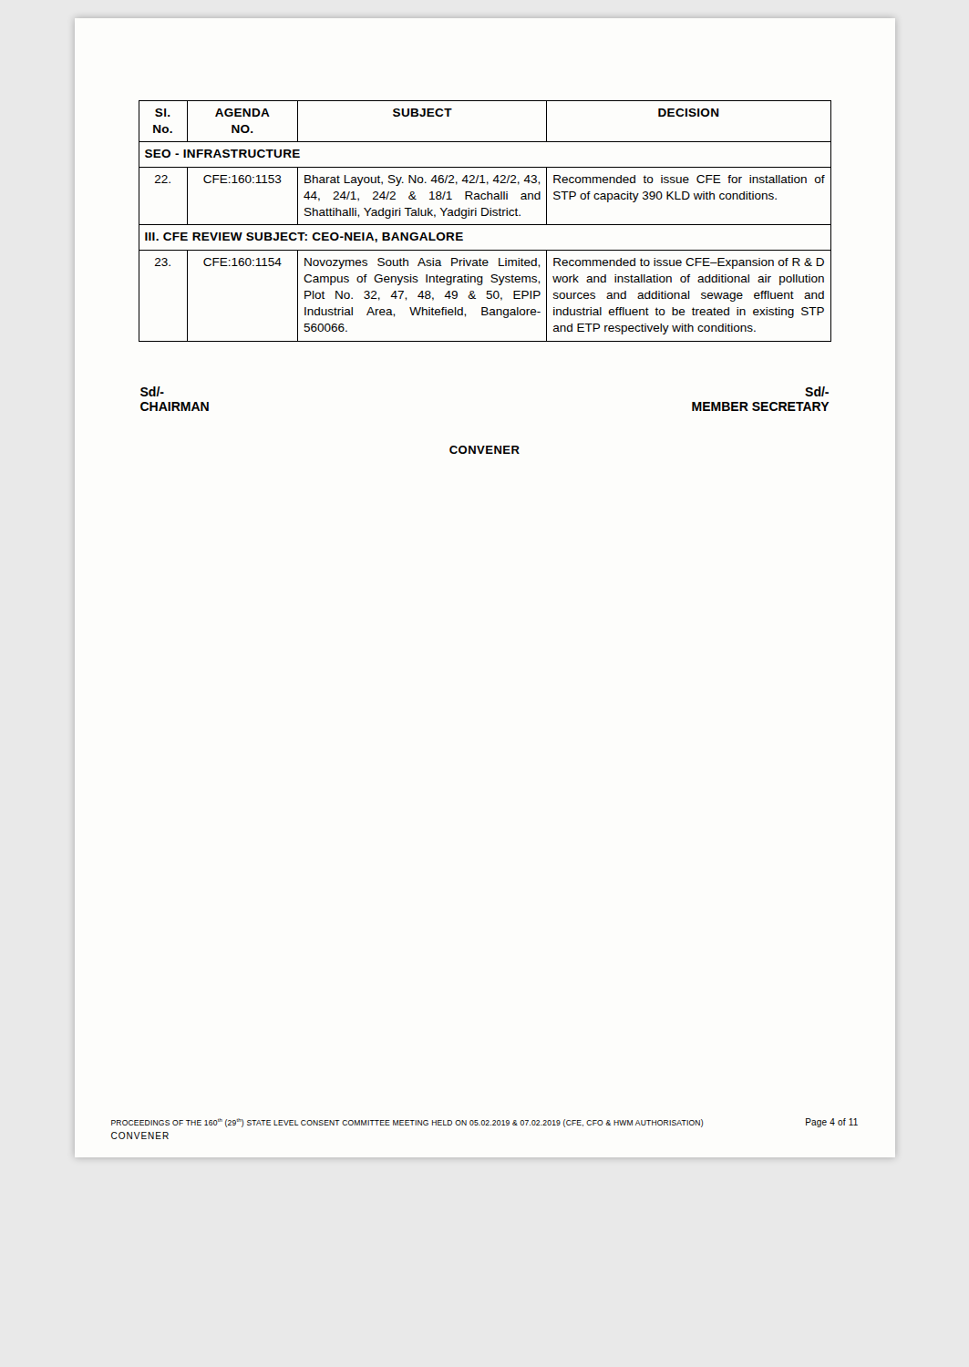| Sl. No. | AGENDA NO. | SUBJECT | DECISION |
| --- | --- | --- | --- |
| SEO - INFRASTRUCTURE |
| 22. | CFE:160:1153 | Bharat Layout, Sy. No. 46/2, 42/1, 42/2, 43, 44, 24/1, 24/2 & 18/1 Rachalli and Shattihalli, Yadgiri Taluk, Yadgiri District. | Recommended to issue CFE for installation of STP of capacity 390 KLD with conditions. |
| III. CFE REVIEW SUBJECT: CEO-NEIA, BANGALORE |
| 23. | CFE:160:1154 | Novozymes South Asia Private Limited, Campus of Genysis Integrating Systems, Plot No. 32, 47, 48, 49 & 50, EPIP Industrial Area, Whitefield, Bangalore-560066. | Recommended to issue CFE–Expansion of R & D work and installation of additional air pollution sources and additional sewage effluent and industrial effluent to be treated in existing STP and ETP respectively with conditions. |
| Sd/- CHAIRMAN | Sd/- MEMBER SECRETARY |
CONVENER
PROCEEDINGS OF THE 160th (29th) STATE LEVEL CONSENT COMMITTEE MEETING HELD ON 05.02.2019 & 07.02.2019 (CFE, CFO & HWM AUTHORISATION)
Page 4 of 11
CONVENER